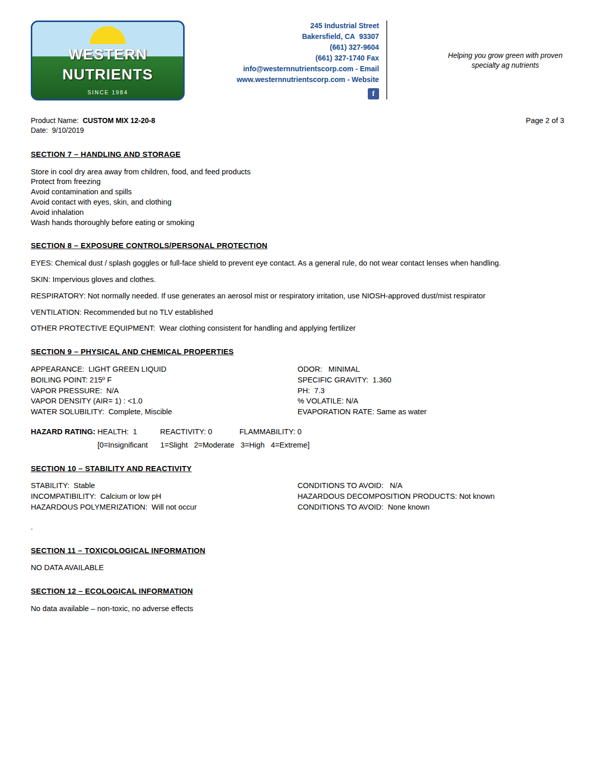WESTERN NUTRIENTS
SINCE 1984
245 Industrial Street
Bakersfield, CA 93307
(661) 327-9604
(661) 327-1740 Fax
info@westernnutrientscorp.com - Email
www.westernnutrientscorp.com - Website
f
Helping you grow green with proven specialty ag nutrients
Product Name: CUSTOM MIX 12-20-8
Date: 9/10/2019
Page 2 of 3
SECTION 7 – HANDLING AND STORAGE
Store in cool dry area away from children, food, and feed products
Protect from freezing
Avoid contamination and spills
Avoid contact with eyes, skin, and clothing
Avoid inhalation
Wash hands thoroughly before eating or smoking
SECTION 8 – EXPOSURE CONTROLS/PERSONAL PROTECTION
EYES: Chemical dust / splash goggles or full-face shield to prevent eye contact. As a general rule, do not wear contact lenses when handling.
SKIN: Impervious gloves and clothes.
RESPIRATORY: Not normally needed. If use generates an aerosol mist or respiratory irritation, use NIOSH-approved dust/mist respirator
VENTILATION: Recommended but no TLV established
OTHER PROTECTIVE EQUIPMENT: Wear clothing consistent for handling and applying fertilizer
SECTION 9 – PHYSICAL AND CHEMICAL PROPERTIES
| APPEARANCE: LIGHT GREEN LIQUID | ODOR: MINIMAL |
| BOILING POINT: 215º F | SPECIFIC GRAVITY: 1.360 |
| VAPOR PRESSURE: N/A | PH: 7.3 |
| VAPOR DENSITY (AIR= 1) : <1.0 | % VOLATILE: N/A |
| WATER SOLUBILITY: Complete, Miscible | EVAPORATION RATE: Same as water |
HAZARD RATING: HEALTH: 1 REACTIVITY: 0 FLAMMABILITY: 0
[0=Insignificant 1=Slight 2=Moderate 3=High 4=Extreme]
SECTION 10 – STABILITY AND REACTIVITY
| STABILITY: Stable | CONDITIONS TO AVOID: N/A |
| INCOMPATIBILITY: Calcium or low pH | HAZARDOUS DECOMPOSITION PRODUCTS: Not known |
| HAZARDOUS POLYMERIZATION: Will not occur | CONDITIONS TO AVOID: None known |
.
SECTION 11 – TOXICOLOGICAL INFORMATION
NO DATA AVAILABLE
SECTION 12 – ECOLOGICAL INFORMATION
No data available – non-toxic, no adverse effects